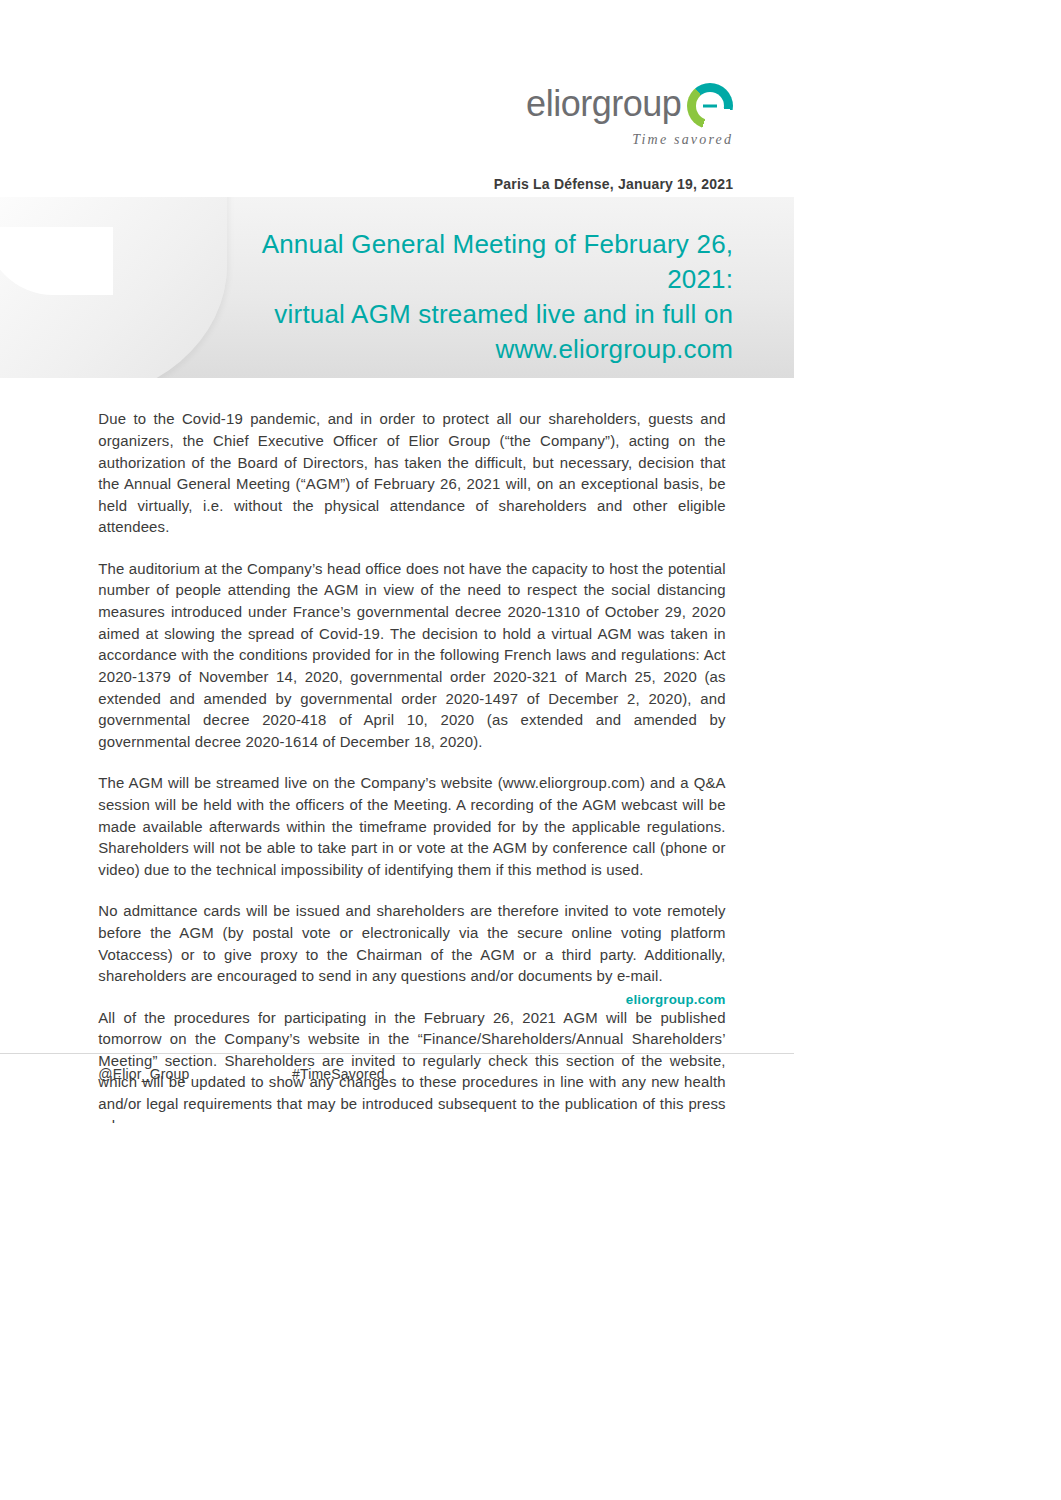elior group
Time savored
Paris La Défense, January 19, 2021
Annual General Meeting of February 26, 2021:
virtual AGM streamed live and in full on
www.eliorgroup.com
Due to the Covid-19 pandemic, and in order to protect all our shareholders, guests and organizers, the Chief Executive Officer of Elior Group (“the Company”), acting on the authorization of the Board of Directors, has taken the difficult, but necessary, decision that the Annual General Meeting (“AGM”) of February 26, 2021 will, on an exceptional basis, be held virtually, i.e. without the physical attendance of shareholders and other eligible attendees.
The auditorium at the Company’s head office does not have the capacity to host the potential number of people attending the AGM in view of the need to respect the social distancing measures introduced under France’s governmental decree 2020-1310 of October 29, 2020 aimed at slowing the spread of Covid-19. The decision to hold a virtual AGM was taken in accordance with the conditions provided for in the following French laws and regulations: Act 2020-1379 of November 14, 2020, governmental order 2020-321 of March 25, 2020 (as extended and amended by governmental order 2020-1497 of December 2, 2020), and governmental decree 2020-418 of April 10, 2020 (as extended and amended by governmental decree 2020-1614 of December 18, 2020).
The AGM will be streamed live on the Company’s website (www.eliorgroup.com) and a Q&A session will be held with the officers of the Meeting. A recording of the AGM webcast will be made available afterwards within the timeframe provided for by the applicable regulations. Shareholders will not be able to take part in or vote at the AGM by conference call (phone or video) due to the technical impossibility of identifying them if this method is used.
No admittance cards will be issued and shareholders are therefore invited to vote remotely before the AGM (by postal vote or electronically via the secure online voting platform Votaccess) or to give proxy to the Chairman of the AGM or a third party. Additionally, shareholders are encouraged to send in any questions and/or documents by e-mail.
All of the procedures for participating in the February 26, 2021 AGM will be published tomorrow on the Company’s website in the “Finance/Shareholders/Annual Shareholders’ Meeting” section. Shareholders are invited to regularly check this section of the website, which will be updated to show any changes to these procedures in line with any new health and/or legal requirements that may be introduced subsequent to the publication of this press release.
Lastly, the tellers of the Meeting will be appointed in accordance with the applicable regulations. Consequently, this role will be proposed to shareholders from among the ten shareholders who hold the largest number of voting rights as far as the Company is aware at the date of the Notice of Meeting. The names of the appointed tellers and their capacity to act in that role will be published in accordance with the applicable laws and regulations.
eliorgroup.com
@Elior_Group #TimeSavored